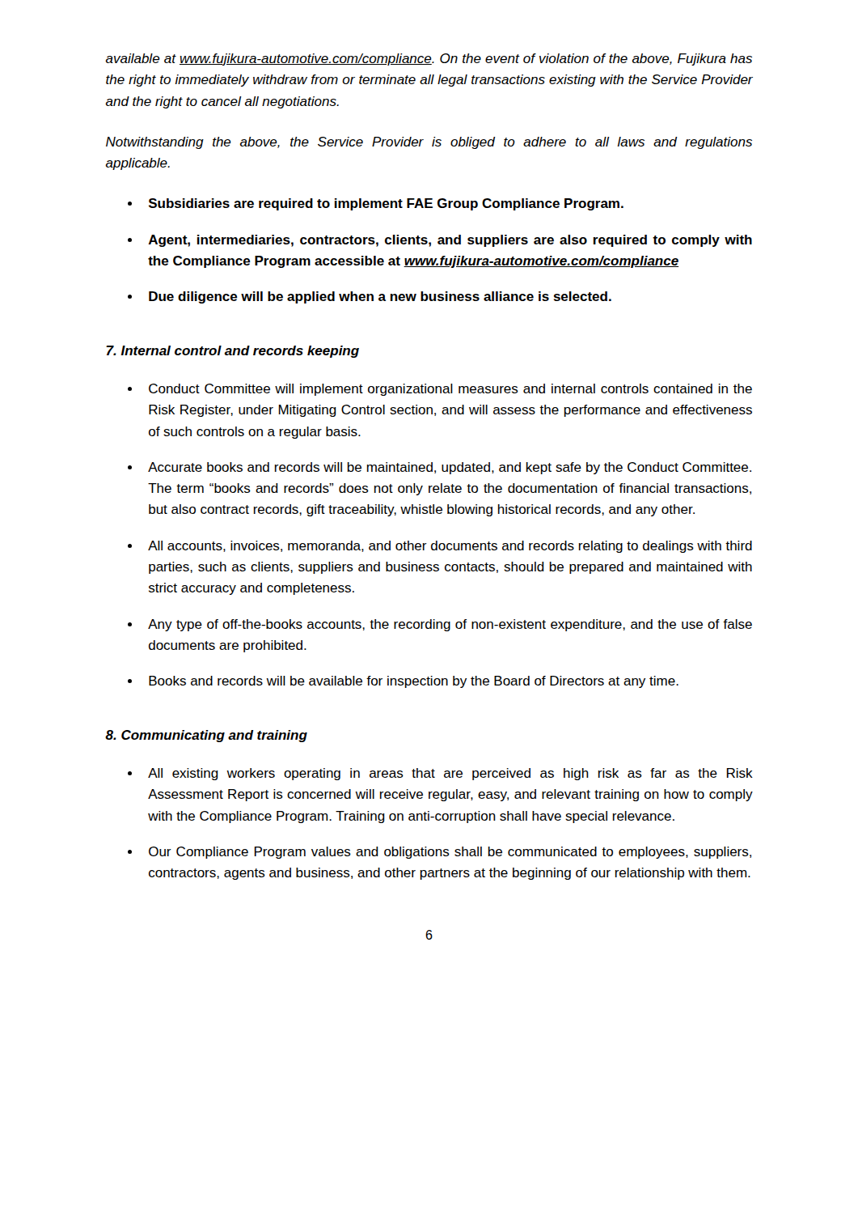available at www.fujikura-automotive.com/compliance. On the event of violation of the above, Fujikura has the right to immediately withdraw from or terminate all legal transactions existing with the Service Provider and the right to cancel all negotiations.
Notwithstanding the above, the Service Provider is obliged to adhere to all laws and regulations applicable.
Subsidiaries are required to implement FAE Group Compliance Program.
Agent, intermediaries, contractors, clients, and suppliers are also required to comply with the Compliance Program accessible at www.fujikura-automotive.com/compliance
Due diligence will be applied when a new business alliance is selected.
7. Internal control and records keeping
Conduct Committee will implement organizational measures and internal controls contained in the Risk Register, under Mitigating Control section, and will assess the performance and effectiveness of such controls on a regular basis.
Accurate books and records will be maintained, updated, and kept safe by the Conduct Committee. The term “books and records” does not only relate to the documentation of financial transactions, but also contract records, gift traceability, whistle blowing historical records, and any other.
All accounts, invoices, memoranda, and other documents and records relating to dealings with third parties, such as clients, suppliers and business contacts, should be prepared and maintained with strict accuracy and completeness.
Any type of off-the-books accounts, the recording of non-existent expenditure, and the use of false documents are prohibited.
Books and records will be available for inspection by the Board of Directors at any time.
8. Communicating and training
All existing workers operating in areas that are perceived as high risk as far as the Risk Assessment Report is concerned will receive regular, easy, and relevant training on how to comply with the Compliance Program. Training on anti-corruption shall have special relevance.
Our Compliance Program values and obligations shall be communicated to employees, suppliers, contractors, agents and business, and other partners at the beginning of our relationship with them.
6